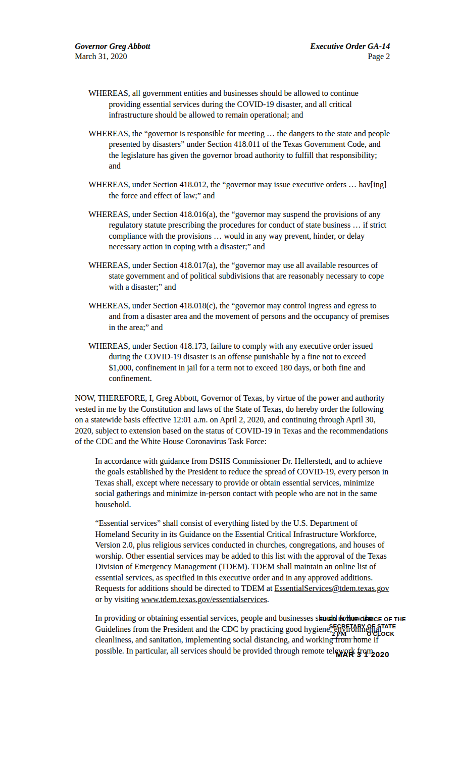Governor Greg Abbott March 31, 2020
Executive Order GA-14 Page 2
WHEREAS, all government entities and businesses should be allowed to continue providing essential services during the COVID-19 disaster, and all critical infrastructure should be allowed to remain operational; and
WHEREAS, the “governor is responsible for meeting … the dangers to the state and people presented by disasters” under Section 418.011 of the Texas Government Code, and the legislature has given the governor broad authority to fulfill that responsibility; and
WHEREAS, under Section 418.012, the “governor may issue executive orders … hav[ing] the force and effect of law;” and
WHEREAS, under Section 418.016(a), the “governor may suspend the provisions of any regulatory statute prescribing the procedures for conduct of state business … if strict compliance with the provisions … would in any way prevent, hinder, or delay necessary action in coping with a disaster;” and
WHEREAS, under Section 418.017(a), the “governor may use all available resources of state government and of political subdivisions that are reasonably necessary to cope with a disaster;” and
WHEREAS, under Section 418.018(c), the “governor may control ingress and egress to and from a disaster area and the movement of persons and the occupancy of premises in the area;” and
WHEREAS, under Section 418.173, failure to comply with any executive order issued during the COVID-19 disaster is an offense punishable by a fine not to exceed $1,000, confinement in jail for a term not to exceed 180 days, or both fine and confinement.
NOW, THEREFORE, I, Greg Abbott, Governor of Texas, by virtue of the power and authority vested in me by the Constitution and laws of the State of Texas, do hereby order the following on a statewide basis effective 12:01 a.m. on April 2, 2020, and continuing through April 30, 2020, subject to extension based on the status of COVID-19 in Texas and the recommendations of the CDC and the White House Coronavirus Task Force:
In accordance with guidance from DSHS Commissioner Dr. Hellerstedt, and to achieve the goals established by the President to reduce the spread of COVID-19, every person in Texas shall, except where necessary to provide or obtain essential services, minimize social gatherings and minimize in-person contact with people who are not in the same household.
“Essential services” shall consist of everything listed by the U.S. Department of Homeland Security in its Guidance on the Essential Critical Infrastructure Workforce, Version 2.0, plus religious services conducted in churches, congregations, and houses of worship. Other essential services may be added to this list with the approval of the Texas Division of Emergency Management (TDEM). TDEM shall maintain an online list of essential services, as specified in this executive order and in any approved additions. Requests for additions should be directed to TDEM at EssentialServices@tdem.texas.gov or by visiting www.tdem.texas.gov/essentialservices.
In providing or obtaining essential services, people and businesses should follow the Guidelines from the President and the CDC by practicing good hygiene, environmental cleanliness, and sanitation, implementing social distancing, and working from home if possible. In particular, all services should be provided through remote telework from
FILED IN THE OFFICE OF THE SECRETARY OF STATE 2 PM O'CLOCK MAR 3 1 2020